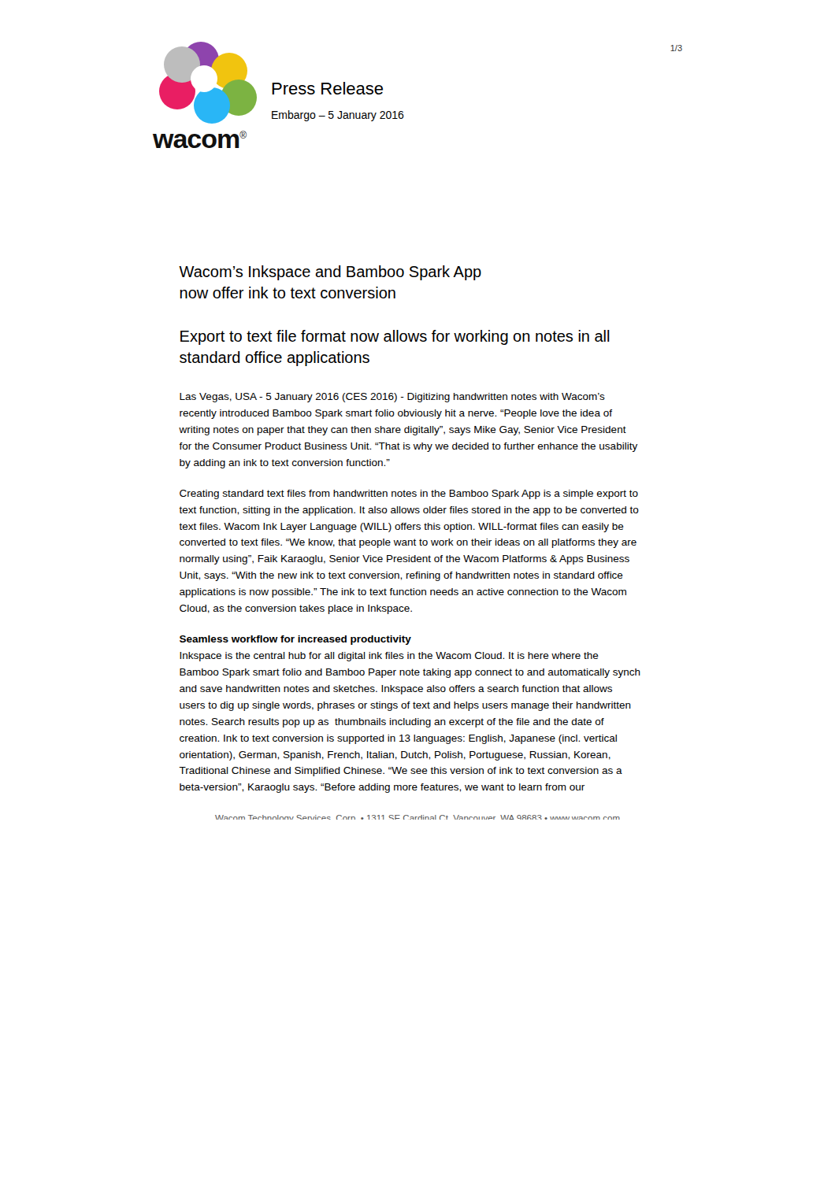wacom®
1/3
Press Release
Embargo – 5 January 2016
Wacom’s Inkspace and Bamboo Spark App
now offer ink to text conversion
Export to text file format now allows for working on notes in all standard office applications
Las Vegas, USA - 5 January 2016 (CES 2016) - Digitizing handwritten notes with Wacom’s recently introduced Bamboo Spark smart folio obviously hit a nerve. “People love the idea of writing notes on paper that they can then share digitally”, says Mike Gay, Senior Vice President for the Consumer Product Business Unit. “That is why we decided to further enhance the usability by adding an ink to text conversion function.”
Creating standard text files from handwritten notes in the Bamboo Spark App is a simple export to text function, sitting in the application. It also allows older files stored in the app to be converted to text files. Wacom Ink Layer Language (WILL) offers this option. WILL-format files can easily be converted to text files. “We know, that people want to work on their ideas on all platforms they are normally using”, Faik Karaoglu, Senior Vice President of the Wacom Platforms & Apps Business Unit, says. “With the new ink to text conversion, refining of handwritten notes in standard office applications is now possible.” The ink to text function needs an active connection to the Wacom Cloud, as the conversion takes place in Inkspace.
Seamless workflow for increased productivity
Inkspace is the central hub for all digital ink files in the Wacom Cloud. It is here where the Bamboo Spark smart folio and Bamboo Paper note taking app connect to and automatically synch and save handwritten notes and sketches. Inkspace also offers a search function that allows users to dig up single words, phrases or stings of text and helps users manage their handwritten notes. Search results pop up as thumbnails including an excerpt of the file and the date of creation. Ink to text conversion is supported in 13 languages: English, Japanese (incl. vertical orientation), German, Spanish, French, Italian, Dutch, Polish, Portuguese, Russian, Korean, Traditional Chinese and Simplified Chinese. “We see this version of ink to text conversion as a beta-version”, Karaoglu says. “Before adding more features, we want to learn from our
Wacom Technology Services, Corp. • 1311 SE Cardinal Ct, Vancouver, WA 98683 • www.wacom.com